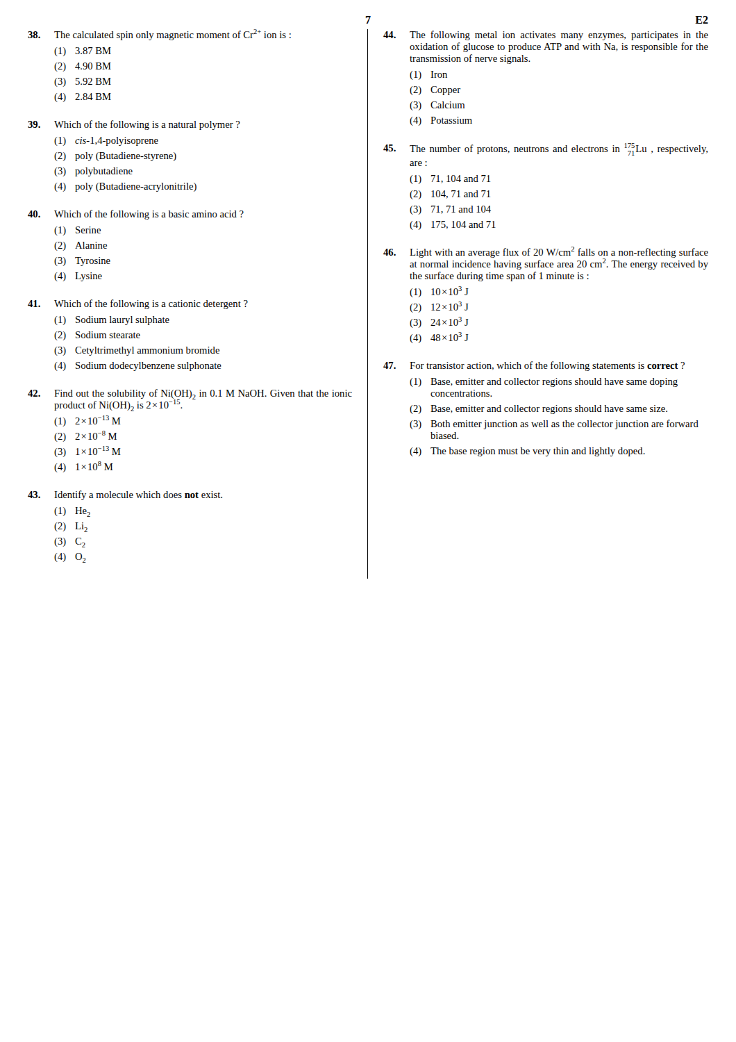7
E2
38.
The calculated spin only magnetic moment of Cr2+ ion is :
(1) 3.87 BM
(2) 4.90 BM
(3) 5.92 BM
(4) 2.84 BM
39.
Which of the following is a natural polymer ?
(1) cis-1,4-polyisoprene
(2) poly (Butadiene-styrene)
(3) polybutadiene
(4) poly (Butadiene-acrylonitrile)
40.
Which of the following is a basic amino acid ?
(1) Serine
(2) Alanine
(3) Tyrosine
(4) Lysine
41.
Which of the following is a cationic detergent ?
(1) Sodium lauryl sulphate
(2) Sodium stearate
(3) Cetyltrimethyl ammonium bromide
(4) Sodium dodecylbenzene sulphonate
42.
Find out the solubility of Ni(OH)2 in 0.1 M NaOH. Given that the ionic product of Ni(OH)2 is 2 × 10−15.
(1) 2 × 10−13 M
(2) 2 × 10−8 M
(3) 1 × 10−13 M
(4) 1 × 108 M
43.
Identify a molecule which does not exist.
(1) He2
(2) Li2
(3) C2
(4) O2
44.
The following metal ion activates many enzymes, participates in the oxidation of glucose to produce ATP and with Na, is responsible for the transmission of nerve signals.
(1) Iron
(2) Copper
(3) Calcium
(4) Potassium
45.
The number of protons, neutrons and electrons in 17571 Lu , respectively, are :
(1) 71, 104 and 71
(2) 104, 71 and 71
(3) 71, 71 and 104
(4) 175, 104 and 71
46.
Light with an average flux of 20 W/cm2 falls on a non-reflecting surface at normal incidence having surface area 20 cm2. The energy received by the surface during time span of 1 minute is :
(1) 10 × 103 J
(2) 12 × 103 J
(3) 24 × 103 J
(4) 48 × 103 J
47.
For transistor action, which of the following statements is correct ?
(1) Base, emitter and collector regions should have same doping concentrations.
(2) Base, emitter and collector regions should have same size.
(3) Both emitter junction as well as the collector junction are forward biased.
(4) The base region must be very thin and lightly doped.